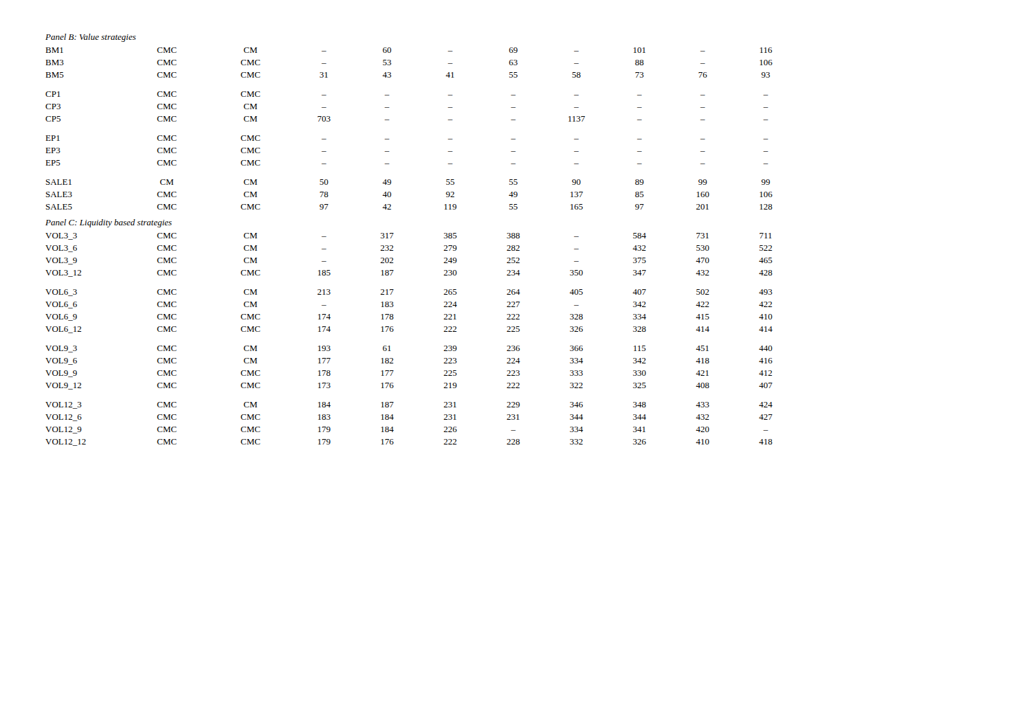| Panel B: Value strategies |
| BM1 | CMC | CM | – | 60 | – | 69 | – | 101 | – | 116 |
| BM3 | CMC | CMC | – | 53 | – | 63 | – | 88 | – | 106 |
| BM5 | CMC | CMC | 31 | 43 | 41 | 55 | 58 | 73 | 76 | 93 |
| CP1 | CMC | CMC | – | – | – | – | – | – | – | – |
| CP3 | CMC | CM | – | – | – | – | – | – | – | – |
| CP5 | CMC | CM | 703 | – | – | – | 1137 | – | – | – |
| EP1 | CMC | CMC | – | – | – | – | – | – | – | – |
| EP3 | CMC | CMC | – | – | – | – | – | – | – | – |
| EP5 | CMC | CMC | – | – | – | – | – | – | – | – |
| SALE1 | CM | CM | 50 | 49 | 55 | 55 | 90 | 89 | 99 | 99 |
| SALE3 | CMC | CM | 78 | 40 | 92 | 49 | 137 | 85 | 160 | 106 |
| SALE5 | CMC | CMC | 97 | 42 | 119 | 55 | 165 | 97 | 201 | 128 |
| Panel C: Liquidity based strategies |
| VOL3_3 | CMC | CM | – | 317 | 385 | 388 | – | 584 | 731 | 711 |
| VOL3_6 | CMC | CM | – | 232 | 279 | 282 | – | 432 | 530 | 522 |
| VOL3_9 | CMC | CM | – | 202 | 249 | 252 | – | 375 | 470 | 465 |
| VOL3_12 | CMC | CMC | 185 | 187 | 230 | 234 | 350 | 347 | 432 | 428 |
| VOL6_3 | CMC | CM | 213 | 217 | 265 | 264 | 405 | 407 | 502 | 493 |
| VOL6_6 | CMC | CM | – | 183 | 224 | 227 | – | 342 | 422 | 422 |
| VOL6_9 | CMC | CMC | 174 | 178 | 221 | 222 | 328 | 334 | 415 | 410 |
| VOL6_12 | CMC | CMC | 174 | 176 | 222 | 225 | 326 | 328 | 414 | 414 |
| VOL9_3 | CMC | CM | 193 | 61 | 239 | 236 | 366 | 115 | 451 | 440 |
| VOL9_6 | CMC | CM | 177 | 182 | 223 | 224 | 334 | 342 | 418 | 416 |
| VOL9_9 | CMC | CMC | 178 | 177 | 225 | 223 | 333 | 330 | 421 | 412 |
| VOL9_12 | CMC | CMC | 173 | 176 | 219 | 222 | 322 | 325 | 408 | 407 |
| VOL12_3 | CMC | CM | 184 | 187 | 231 | 229 | 346 | 348 | 433 | 424 |
| VOL12_6 | CMC | CMC | 183 | 184 | 231 | 231 | 344 | 344 | 432 | 427 |
| VOL12_9 | CMC | CMC | 179 | 184 | 226 | – | 334 | 341 | 420 | – |
| VOL12_12 | CMC | CMC | 179 | 176 | 222 | 228 | 332 | 326 | 410 | 418 |